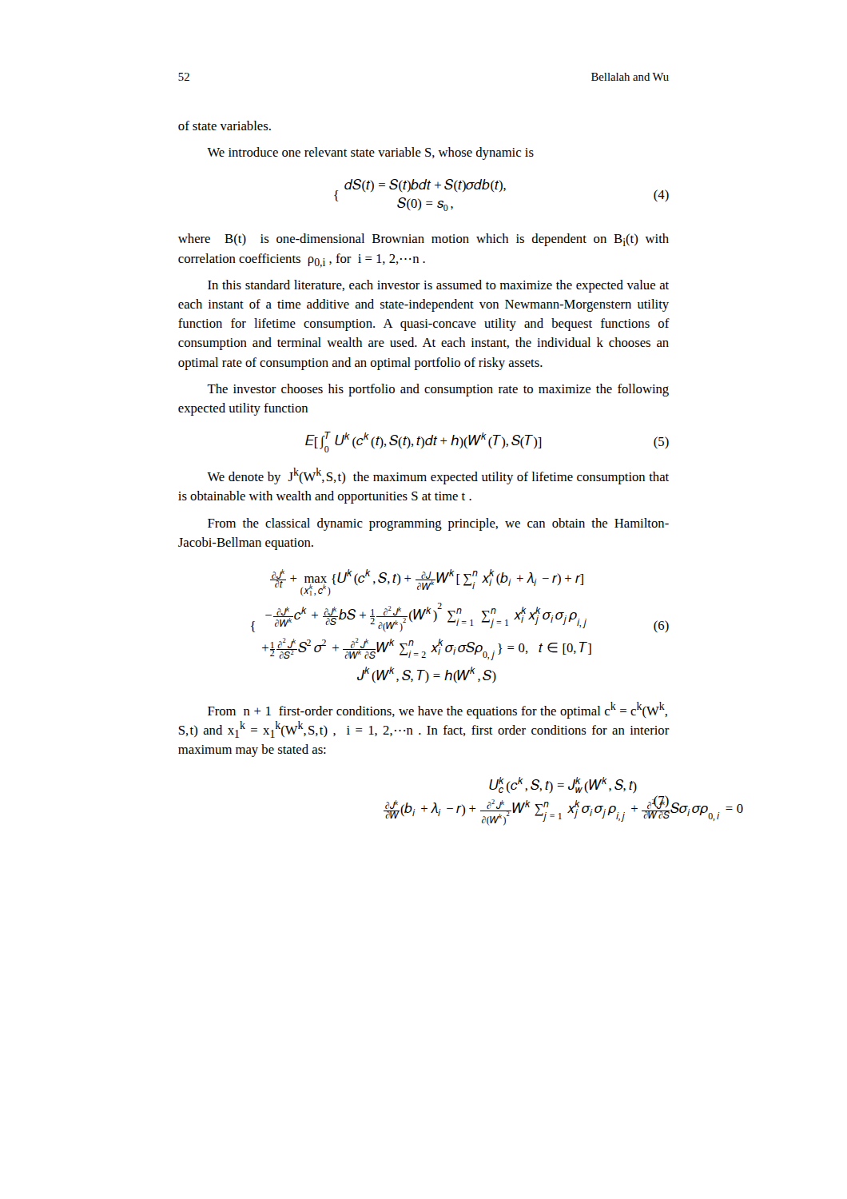52 Bellalah and Wu
of state variables.
We introduce one relevant state variable S, whose dynamic is
{ dS(t) = S(t)bdt + S(t)σdb(t), S(0) = s0 ,
(4)
where B(t) is one-dimensional Brownian motion which is dependent on Bi(t) with correlation coefficients ρ0,i , for i = 1, 2,⋯n .
In this standard literature, each investor is assumed to maximize the expected value at each instant of a time additive and state-independent von Newmann-Morgenstern utility function for lifetime consumption. A quasi-concave utility and bequest functions of consumption and terminal wealth are used. At each instant, the individual k chooses an optimal rate of consumption and an optimal portfolio of risky assets.
The investor chooses his portfolio and consumption rate to maximize the following expected utility function
E[ ∫0T Uk (ck(t),S(t),t) dt + h) (Wk(T),S(T)]
(5)
We denote by Jk(Wk, S, t) the maximum expected utility of lifetime consumption that is obtainable with wealth and opportunities S at time t .
From the classical dynamic programming principle, we can obtain the Hamilton-Jacobi-Bellman equation.
{ ∂Jk∂t + max (x1k,ck) { Uk(ck,S,t) + ∂J∂Wk Wk [ ∑in xik (bi+λi−r) +r] − ∂Jk∂Wk ck + ∂Jk∂S bS + 12 ∂2Jk∂(Wk)2 (Wk)2 ∑i=1n ∑j=1n xik xjk σi σj ρi,j + 12 ∂2Jk∂S2 S2 σ2 + ∂2Jk∂Wk∂S Wk ∑i=2n xik σi σS ρ0,j } =0, t∈[0,T] Jk (Wk,S,T) = h(Wk,S)
(6)
From n + 1 first-order conditions, we have the equations for the optimal ck = ck(Wk, S, t) and x1k = x1k(Wk, S, t) , i = 1, 2,⋯n . In fact, first order conditions for an interior maximum may be stated as:
Uck (ck,S,t) = Jwk (Wk,S,t) ∂Jk∂W (bi+λi−r) + ∂2Jk∂(Wk)2 Wk ∑j=1n xjk σi σj ρi,j + ∂2Jk∂W∂S S σi σ ρ0,i =0
(7)